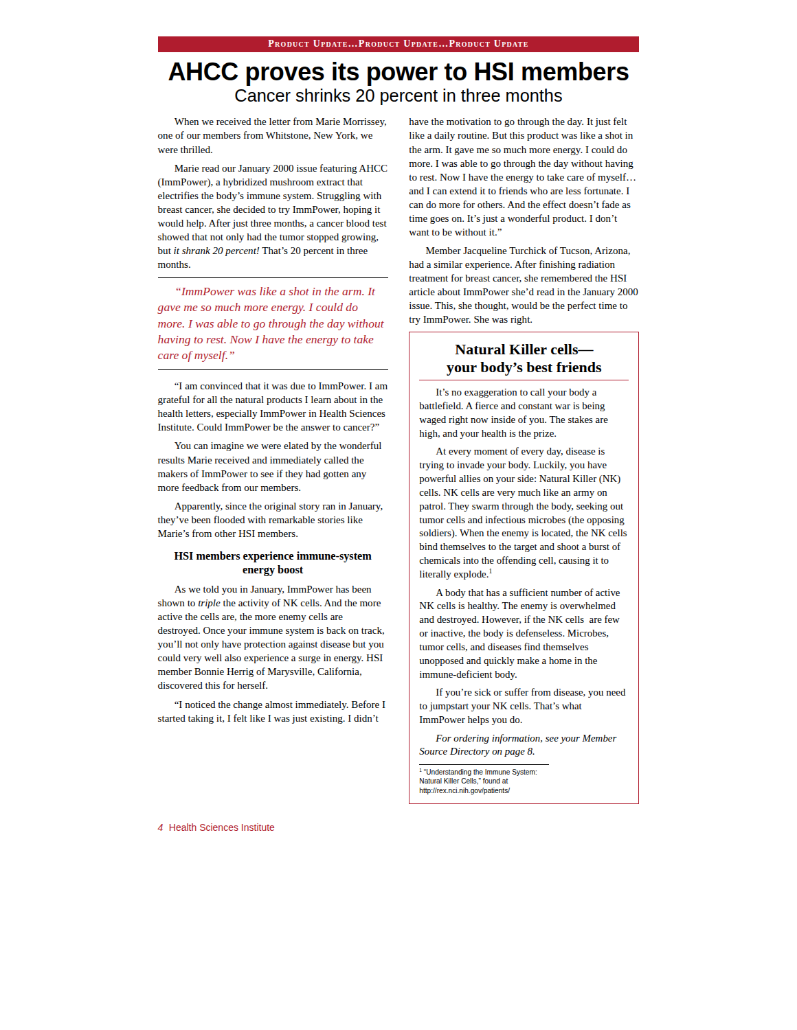Product Update…Product Update…Product Update
AHCC proves its power to HSI members
Cancer shrinks 20 percent in three months
When we received the letter from Marie Morrissey, one of our members from Whitstone, New York, we were thrilled.
Marie read our January 2000 issue featuring AHCC (ImmPower), a hybridized mushroom extract that electrifies the body’s immune system. Struggling with breast cancer, she decided to try ImmPower, hoping it would help. After just three months, a cancer blood test showed that not only had the tumor stopped growing, but it shrank 20 percent! That’s 20 percent in three months.
“ImmPower was like a shot in the arm. It gave me so much more energy. I could do more. I was able to go through the day without having to rest. Now I have the energy to take care of myself.”
“I am convinced that it was due to ImmPower. I am grateful for all the natural products I learn about in the health letters, especially ImmPower in Health Sciences Institute. Could ImmPower be the answer to cancer?”
You can imagine we were elated by the wonderful results Marie received and immediately called the makers of ImmPower to see if they had gotten any more feedback from our members.
Apparently, since the original story ran in January, they’ve been flooded with remarkable stories like Marie’s from other HSI members.
HSI members experience immune-system
energy boost
As we told you in January, ImmPower has been shown to triple the activity of NK cells. And the more active the cells are, the more enemy cells are destroyed. Once your immune system is back on track, you’ll not only have protection against disease but you could very well also experience a surge in energy. HSI member Bonnie Herrig of Marysville, California, discovered this for herself.
“I noticed the change almost immediately. Before I started taking it, I felt like I was just existing. I didn’t
have the motivation to go through the day. It just felt like a daily routine. But this product was like a shot in the arm. It gave me so much more energy. I could do more. I was able to go through the day without having to rest. Now I have the energy to take care of myself…and I can extend it to friends who are less fortunate. I can do more for others. And the effect doesn’t fade as time goes on. It’s just a wonderful product. I don’t want to be without it.”
Member Jacqueline Turchick of Tucson, Arizona, had a similar experience. After finishing radiation treatment for breast cancer, she remembered the HSI article about ImmPower she’d read in the January 2000 issue. This, she thought, would be the perfect time to try ImmPower. She was right.
Natural Killer cells—
your body’s best friends
It’s no exaggeration to call your body a battlefield. A fierce and constant war is being waged right now inside of you. The stakes are high, and your health is the prize.
At every moment of every day, disease is trying to invade your body. Luckily, you have powerful allies on your side: Natural Killer (NK) cells. NK cells are very much like an army on patrol. They swarm through the body, seeking out tumor cells and infectious microbes (the opposing soldiers). When the enemy is located, the NK cells bind themselves to the target and shoot a burst of chemicals into the offending cell, causing it to literally explode.1
A body that has a sufficient number of active NK cells is healthy. The enemy is overwhelmed and destroyed. However, if the NK cells are few or inactive, the body is defenseless. Microbes, tumor cells, and diseases find themselves unopposed and quickly make a home in the immune-deficient body.
If you’re sick or suffer from disease, you need to jumpstart your NK cells. That’s what ImmPower helps you do.
For ordering information, see your Member Source Directory on page 8.
1 “Understanding the Immune System: Natural Killer Cells,” found at http://rex.nci.nih.gov/patients/
4 Health Sciences Institute